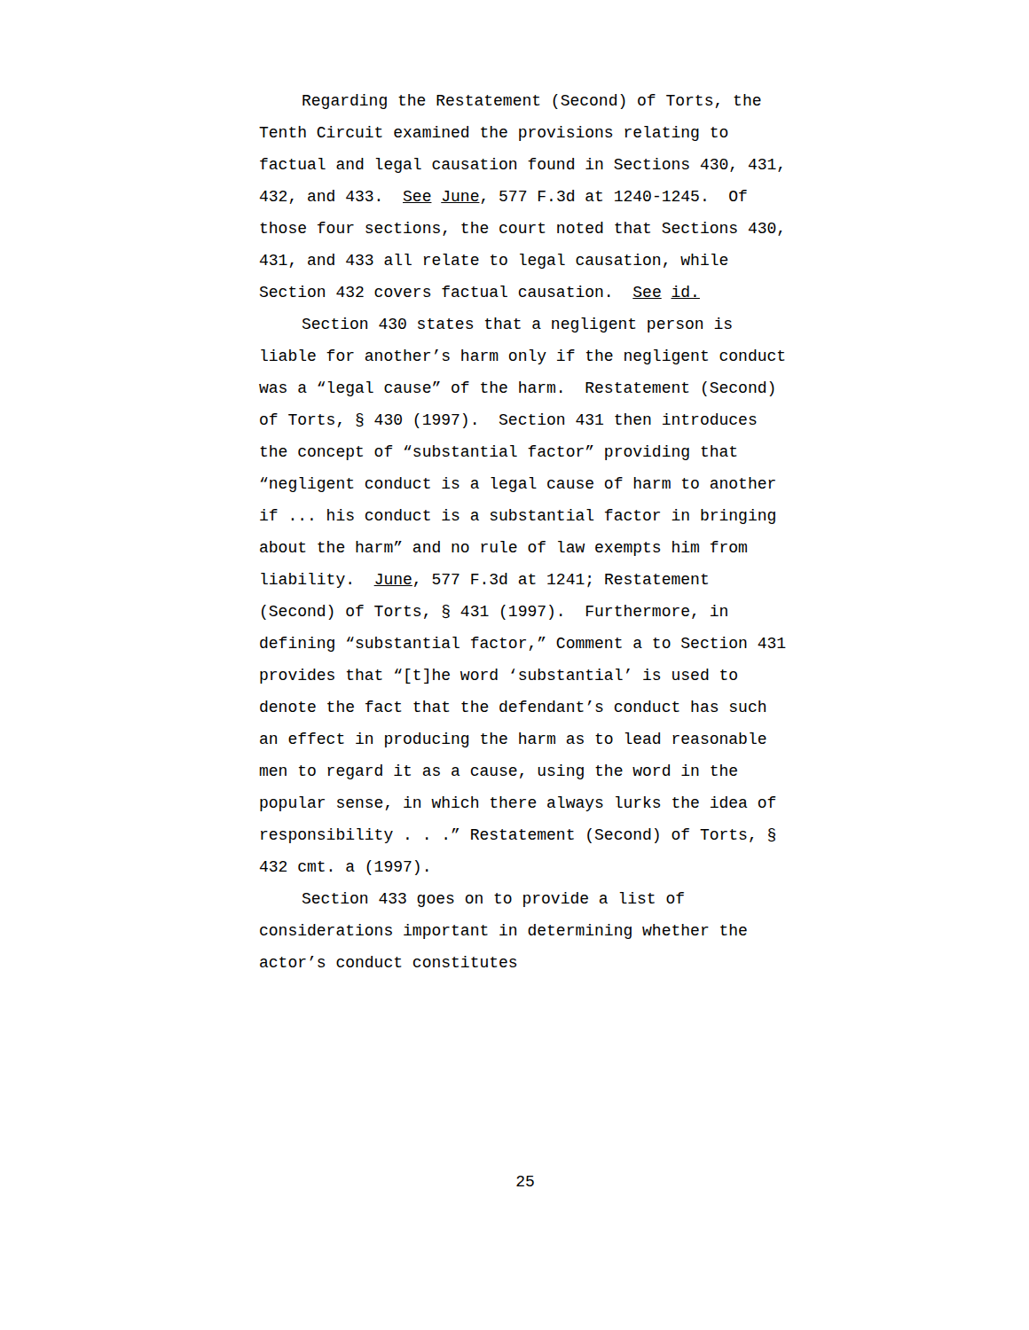Regarding the Restatement (Second) of Torts, the Tenth Circuit examined the provisions relating to factual and legal causation found in Sections 430, 431, 432, and 433. See June, 577 F.3d at 1240-1245. Of those four sections, the court noted that Sections 430, 431, and 433 all relate to legal causation, while Section 432 covers factual causation. See id.
Section 430 states that a negligent person is liable for another’s harm only if the negligent conduct was a “legal cause” of the harm. Restatement (Second) of Torts, § 430 (1997). Section 431 then introduces the concept of “substantial factor” providing that “negligent conduct is a legal cause of harm to another if ... his conduct is a substantial factor in bringing about the harm” and no rule of law exempts him from liability. June, 577 F.3d at 1241; Restatement (Second) of Torts, § 431 (1997). Furthermore, in defining “substantial factor,” Comment a to Section 431 provides that “[t]he word ‘substantial’ is used to denote the fact that the defendant’s conduct has such an effect in producing the harm as to lead reasonable men to regard it as a cause, using the word in the popular sense, in which there always lurks the idea of responsibility . . .” Restatement (Second) of Torts, § 432 cmt. a (1997).
Section 433 goes on to provide a list of considerations important in determining whether the actor’s conduct constitutes
25